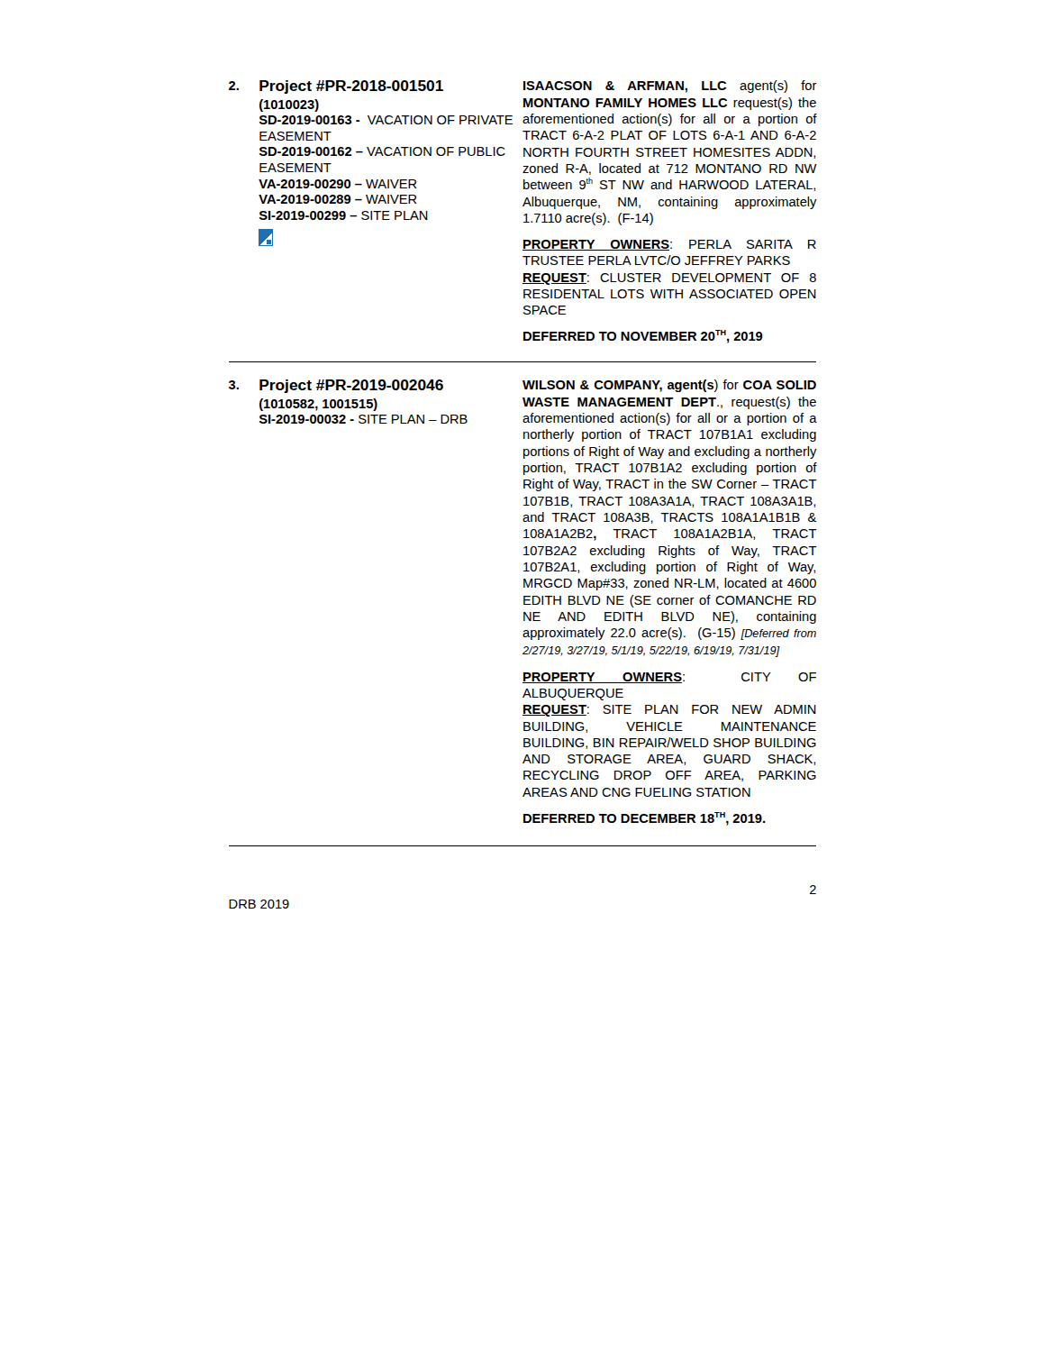| 2. | Project #PR-2018-001501 (1010023) SD-2019-00163 - VACATION OF PRIVATE EASEMENT SD-2019-00162 – VACATION OF PUBLIC EASEMENT VA-2019-00290 – WAIVER VA-2019-00289 – WAIVER SI-2019-00299 – SITE PLAN | ISAACSON & ARFMAN, LLC agent(s) for MONTANO FAMILY HOMES LLC request(s) the aforementioned action(s) for all or a portion of TRACT 6-A-2 PLAT OF LOTS 6-A-1 AND 6-A-2 NORTH FOURTH STREET HOMESITES ADDN, zoned R-A, located at 712 MONTANO RD NW between 9 th ST NW and HARWOOD LATERAL, Albuquerque, NM, containing approximately 1.7110 acre(s). (F-14) PROPERTY OWNERS : PERLA SARITA R TRUSTEE PERLA LVTC/O JEFFREY PARKS REQUEST : CLUSTER DEVELOPMENT OF 8 RESIDENTAL LOTS WITH ASSOCIATED OPEN SPACE DEFERRED TO NOVEMBER 20 TH , 2019 |
| 3. | Project #PR-2019-002046 (1010582, 1001515) SI-2019-00032 - SITE PLAN – DRB | WILSON & COMPANY, agent(s ) for COA SOLID WASTE MANAGEMENT DEPT ., request(s) the aforementioned action(s) for all or a portion of a northerly portion of TRACT 107B1A1 excluding portions of Right of Way and excluding a northerly portion, TRACT 107B1A2 excluding portion of Right of Way, TRACT in the SW Corner – TRACT 107B1B, TRACT 108A3A1A, TRACT 108A3A1B, and TRACT 108A3B, TRACTS 108A1A1B1B & 108A1A2B2 , TRACT 108A1A2B1A, TRACT 107B2A2 excluding Rights of Way, TRACT 107B2A1, excluding portion of Right of Way, MRGCD Map#33, zoned NR-LM, located at 4600 EDITH BLVD NE (SE corner of COMANCHE RD NE AND EDITH BLVD NE), containing approximately 22.0 acre(s). (G-15) [Deferred from 2/27/19, 3/27/19, 5/1/19, 5/22/19, 6/19/19, 7/31/19] PROPERTY OWNERS : CITY OF ALBUQUERQUE REQUEST : SITE PLAN FOR NEW ADMIN BUILDING, VEHICLE MAINTENANCE BUILDING, BIN REPAIR/WELD SHOP BUILDING AND STORAGE AREA, GUARD SHACK, RECYCLING DROP OFF AREA, PARKING AREAS AND CNG FUELING STATION DEFERRED TO DECEMBER 18 TH , 2019. |
DRB 2019
2